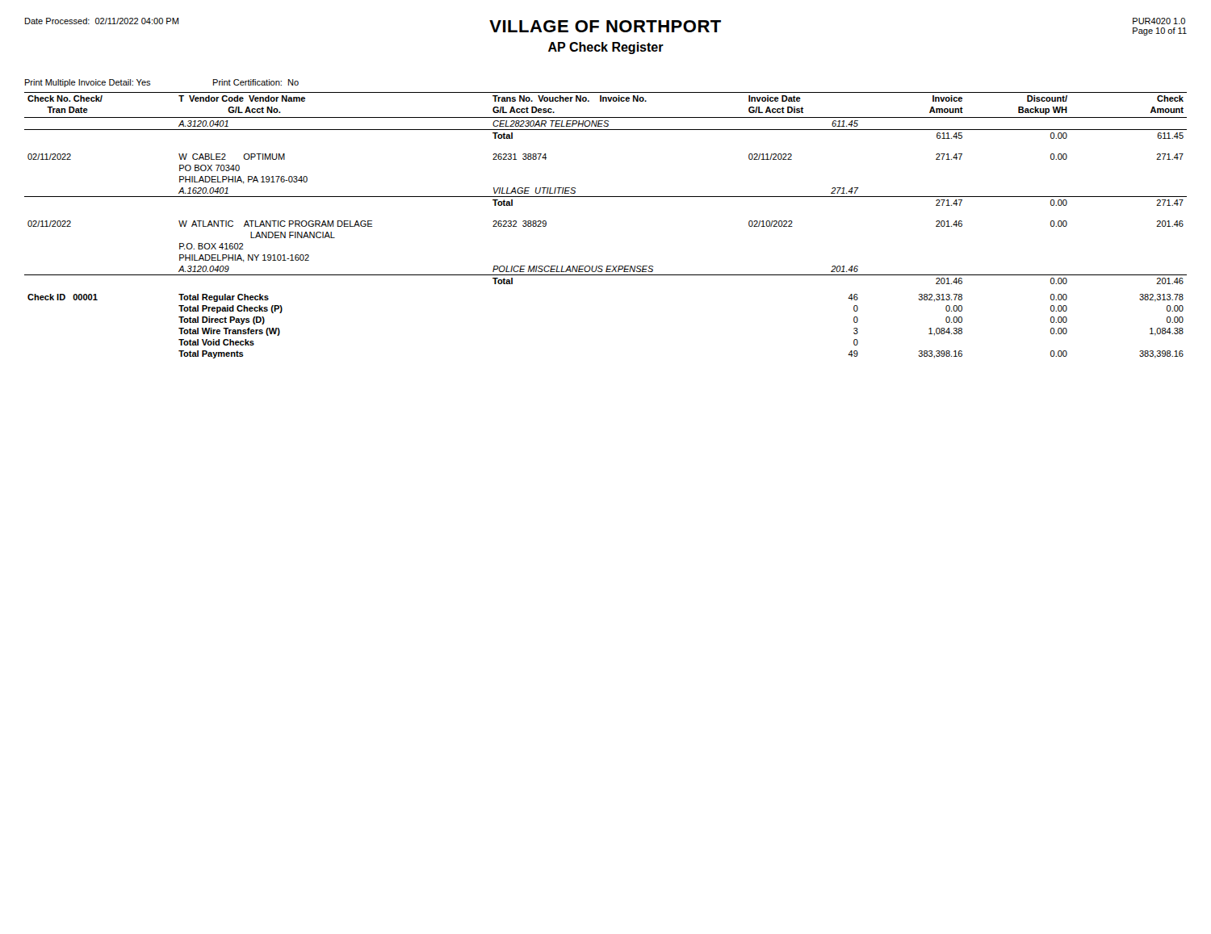Date Processed: 02/11/2022 04:00 PM
PUR4020 1.0
Page 10 of 11
VILLAGE OF NORTHPORT
AP Check Register
Print Multiple Invoice Detail: Yes Print Certification: No
| Check No. Check/ Tran Date | T Vendor Code Vendor Name G/L Acct No. | Trans No. Voucher No. Invoice No. G/L Acct Desc. | Invoice Date G/L Acct Dist | Invoice Amount | Discount/ Backup WH | Check Amount |
| --- | --- | --- | --- | --- | --- | --- |
| | A.3120.0401 | CEL28230AR TELEPHONES | 611.45 | | | |
| | | Total | | 611.45 | 0.00 | 611.45 |
| 02/11/2022 | W CABLE2 OPTIMUM | 26231 38874 | 02/11/2022 | 271.47 | 0.00 | 271.47 |
| | PO BOX 70340 | | | | | |
| | PHILADELPHIA, PA 19176-0340 | | | | | |
| | A.1620.0401 | VILLAGE UTILITIES | 271.47 | | | |
| | | Total | | 271.47 | 0.00 | 271.47 |
| 02/11/2022 | W ATLANTIC ATLANTIC PROGRAM DELAGE | 26232 38829 | 02/10/2022 | 201.46 | 0.00 | 201.46 |
| | LANDEN FINANCIAL | | | | | |
| | P.O. BOX 41602 | | | | | |
| | PHILADELPHIA, NY 19101-1602 | | | | | |
| | A.3120.0409 | POLICE MISCELLANEOUS EXPENSES | 201.46 | | | |
| | | Total | | 201.46 | 0.00 | 201.46 |
| Check ID 00001 | Total Regular Checks | | 46 | 382,313.78 | 0.00 | 382,313.78 |
| | Total Prepaid Checks (P) | | 0 | 0.00 | 0.00 | 0.00 |
| | Total Direct Pays (D) | | 0 | 0.00 | 0.00 | 0.00 |
| | Total Wire Transfers (W) | | 3 | 1,084.38 | 0.00 | 1,084.38 |
| | Total Void Checks | | 0 | | | |
| | Total Payments | | 49 | 383,398.16 | 0.00 | 383,398.16 |